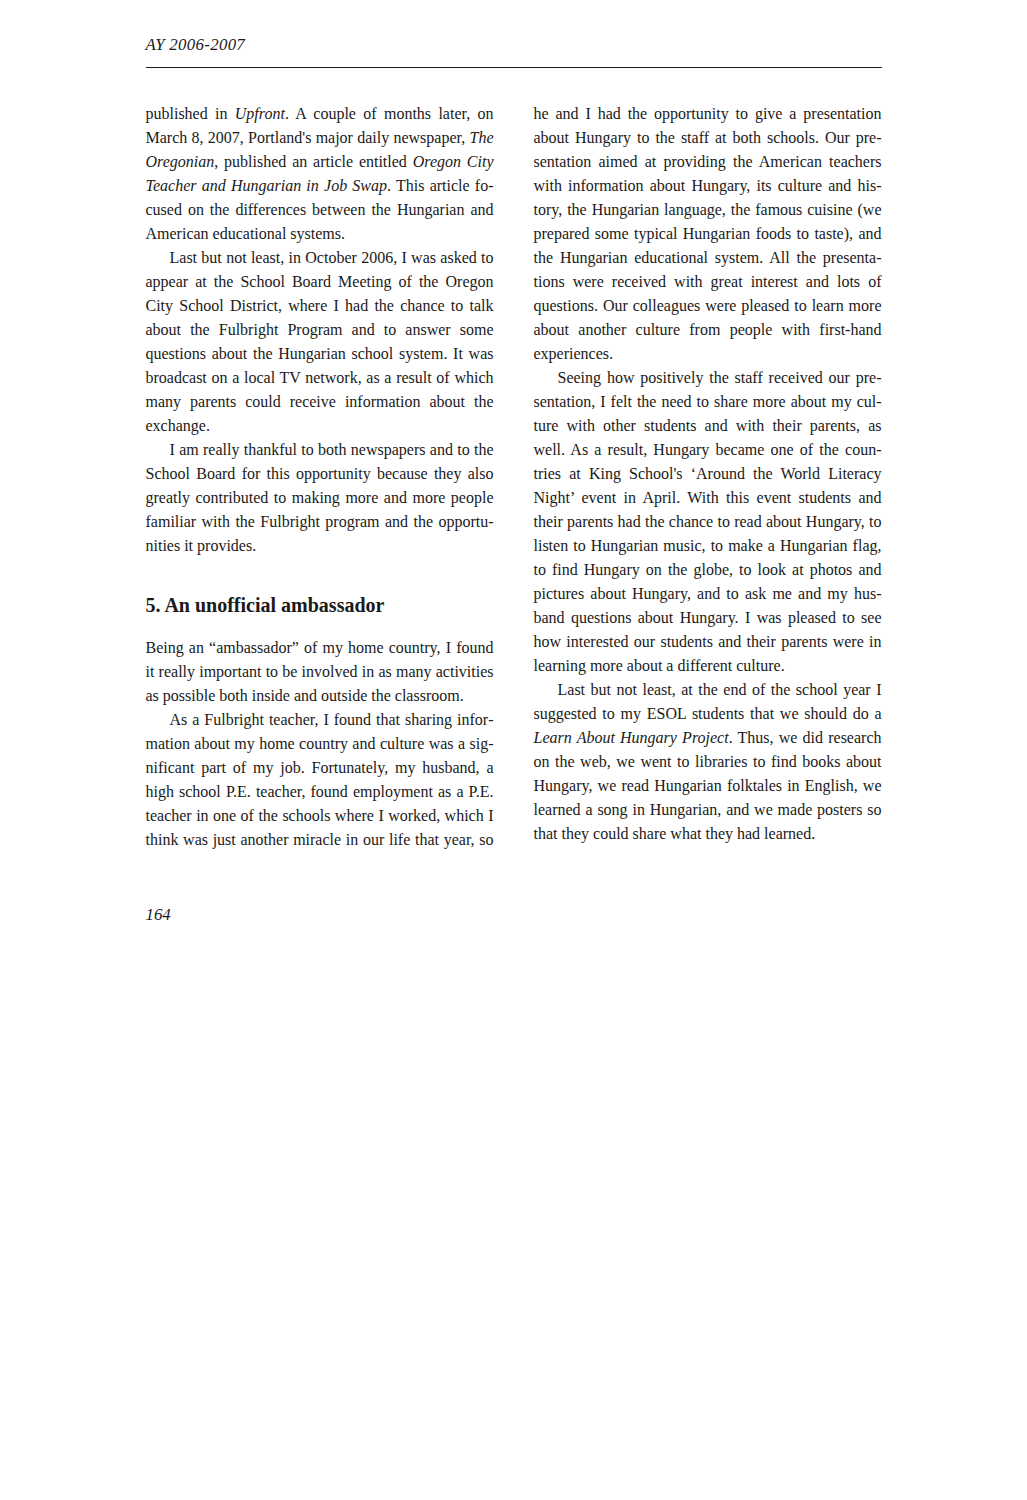AY 2006-2007
published in Upfront. A couple of months later, on March 8, 2007, Portland's major daily newspaper, The Oregonian, published an article entitled Oregon City Teacher and Hungarian in Job Swap. This article focused on the differences between the Hungarian and American educational systems.
Last but not least, in October 2006, I was asked to appear at the School Board Meeting of the Oregon City School District, where I had the chance to talk about the Fulbright Program and to answer some questions about the Hungarian school system. It was broadcast on a local TV network, as a result of which many parents could receive information about the exchange.
I am really thankful to both newspapers and to the School Board for this opportunity because they also greatly contributed to making more and more people familiar with the Fulbright program and the opportunities it provides.
5. An unofficial ambassador
Being an “ambassador” of my home country, I found it really important to be involved in as many activities as possible both inside and outside the classroom.
As a Fulbright teacher, I found that sharing information about my home country and culture was a significant part of my job. Fortunately, my husband, a high school P.E. teacher, found employment as a P.E. teacher in one of the schools where I worked, which I think was just another miracle in our life that year, so he and I had the opportunity to give a presentation about Hungary to the staff at both schools. Our presentation aimed at providing the American teachers with information about Hungary, its culture and history, the Hungarian language, the famous cuisine (we prepared some typical Hungarian foods to taste), and the Hungarian educational system. All the presentations were received with great interest and lots of questions. Our colleagues were pleased to learn more about another culture from people with first-hand experiences.
Seeing how positively the staff received our presentation, I felt the need to share more about my culture with other students and with their parents, as well. As a result, Hungary became one of the countries at King School's ‘Around the World Literacy Night’ event in April. With this event students and their parents had the chance to read about Hungary, to listen to Hungarian music, to make a Hungarian flag, to find Hungary on the globe, to look at photos and pictures about Hungary, and to ask me and my husband questions about Hungary. I was pleased to see how interested our students and their parents were in learning more about a different culture.
Last but not least, at the end of the school year I suggested to my ESOL students that we should do a Learn About Hungary Project. Thus, we did research on the web, we went to libraries to find books about Hungary, we read Hungarian folktales in English, we learned a song in Hungarian, and we made posters so that they could share what they had learned.
164